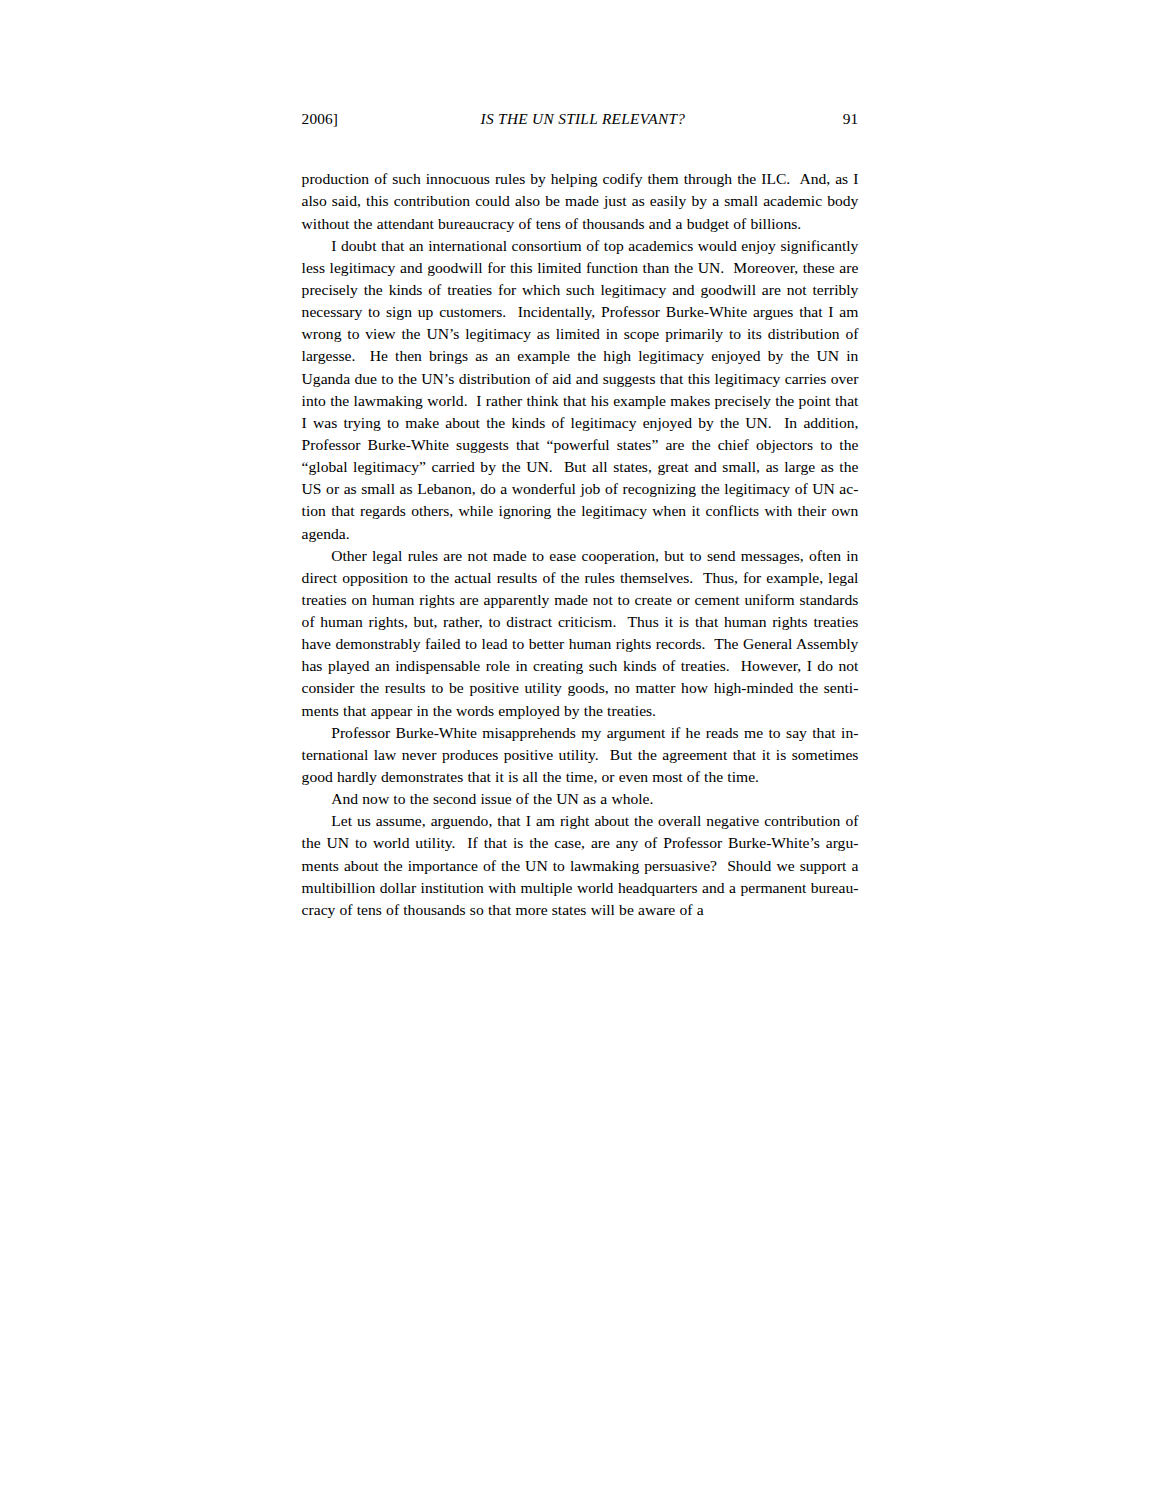2006] IS THE UN STILL RELEVANT? 91
production of such innocuous rules by helping codify them through the ILC. And, as I also said, this contribution could also be made just as easily by a small academic body without the attendant bureaucracy of tens of thousands and a budget of billions.
I doubt that an international consortium of top academics would enjoy significantly less legitimacy and goodwill for this limited function than the UN. Moreover, these are precisely the kinds of treaties for which such legitimacy and goodwill are not terribly necessary to sign up customers. Incidentally, Professor Burke-White argues that I am wrong to view the UN’s legitimacy as limited in scope primarily to its distribution of largesse. He then brings as an example the high legitimacy enjoyed by the UN in Uganda due to the UN’s distribution of aid and suggests that this legitimacy carries over into the lawmaking world. I rather think that his example makes precisely the point that I was trying to make about the kinds of legitimacy enjoyed by the UN. In addition, Professor Burke-White suggests that “powerful states” are the chief objectors to the “global legitimacy” carried by the UN. But all states, great and small, as large as the US or as small as Lebanon, do a wonderful job of recognizing the legitimacy of UN action that regards others, while ignoring the legitimacy when it conflicts with their own agenda.
Other legal rules are not made to ease cooperation, but to send messages, often in direct opposition to the actual results of the rules themselves. Thus, for example, legal treaties on human rights are apparently made not to create or cement uniform standards of human rights, but, rather, to distract criticism. Thus it is that human rights treaties have demonstrably failed to lead to better human rights records. The General Assembly has played an indispensable role in creating such kinds of treaties. However, I do not consider the results to be positive utility goods, no matter how high-minded the sentiments that appear in the words employed by the treaties.
Professor Burke-White misapprehends my argument if he reads me to say that international law never produces positive utility. But the agreement that it is sometimes good hardly demonstrates that it is all the time, or even most of the time.
And now to the second issue of the UN as a whole.
Let us assume, arguendo, that I am right about the overall negative contribution of the UN to world utility. If that is the case, are any of Professor Burke-White’s arguments about the importance of the UN to lawmaking persuasive? Should we support a multibillion dollar institution with multiple world headquarters and a permanent bureaucracy of tens of thousands so that more states will be aware of a